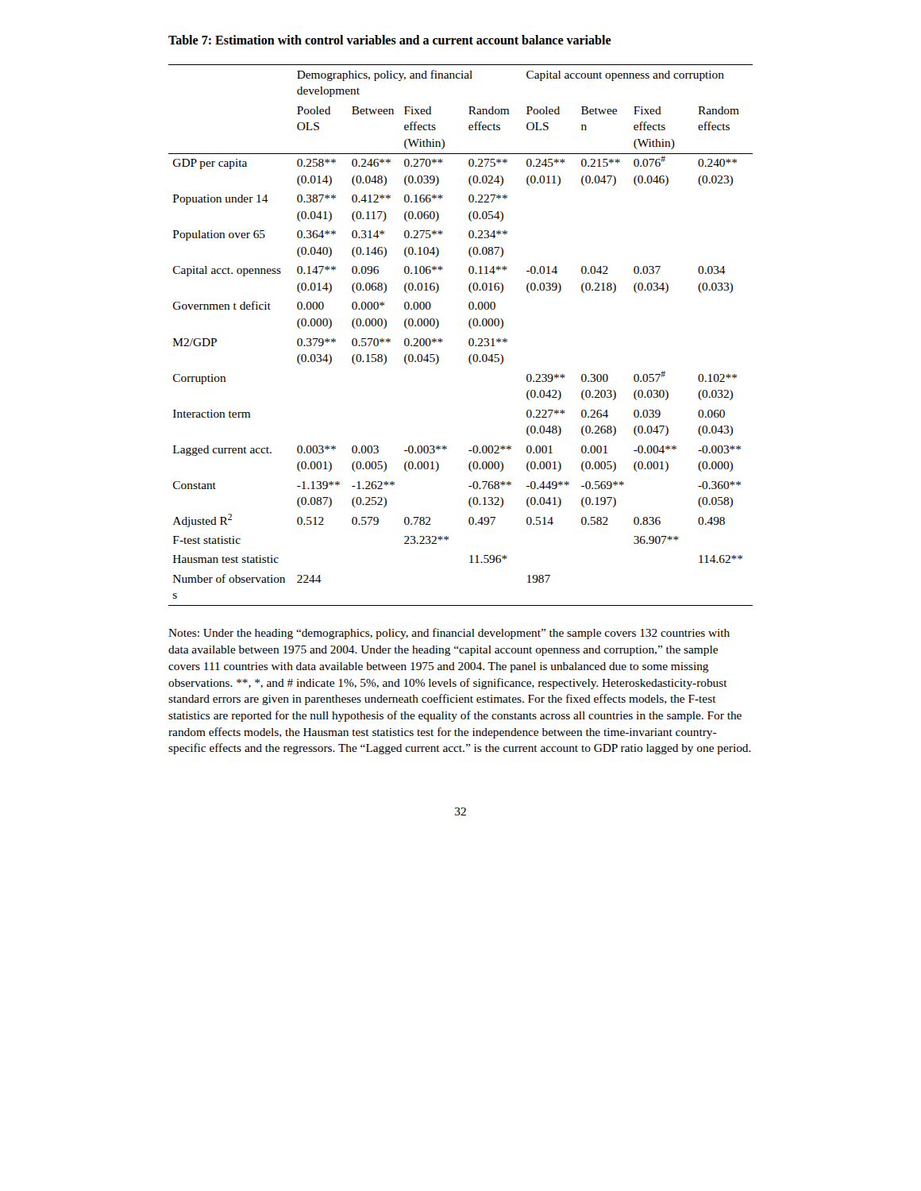Table 7: Estimation with control variables and a current account balance variable
| | Demographics, policy, and financial development | Capital account openness and corruption |
| --- | --- | --- |
| | Pooled OLS | Between | Fixed effects (Within) | Random effects | Pooled OLS | Betwee n | Fixed effects (Within) | Random effects |
| GDP per capita | 0.258** (0.014) | 0.246** (0.048) | 0.270** (0.039) | 0.275** (0.024) | 0.245** (0.011) | 0.215** (0.047) | 0.076 # (0.046) | 0.240** (0.023) |
| Popuation under 14 | 0.387** (0.041) | 0.412** (0.117) | 0.166** (0.060) | 0.227** (0.054) | | | | |
| Population over 65 | 0.364** (0.040) | 0.314* (0.146) | 0.275** (0.104) | 0.234** (0.087) | | | | |
| Capital acct. openness | 0.147** (0.014) | 0.096 (0.068) | 0.106** (0.016) | 0.114** (0.016) | -0.014 (0.039) | 0.042 (0.218) | 0.037 (0.034) | 0.034 (0.033) |
| Governmen t deficit | 0.000 (0.000) | 0.000* (0.000) | 0.000 (0.000) | 0.000 (0.000) | | | | |
| M2/GDP | 0.379** (0.034) | 0.570** (0.158) | 0.200** (0.045) | 0.231** (0.045) | | | | |
| Corruption | | | | | 0.239** (0.042) | 0.300 (0.203) | 0.057 # (0.030) | 0.102** (0.032) |
| Interaction term | | | | | 0.227** (0.048) | 0.264 (0.268) | 0.039 (0.047) | 0.060 (0.043) |
| Lagged current acct. | 0.003** (0.001) | 0.003 (0.005) | -0.003** (0.001) | -0.002** (0.000) | 0.001 (0.001) | 0.001 (0.005) | -0.004** (0.001) | -0.003** (0.000) |
| Constant | -1.139** (0.087) | -1.262** (0.252) | | -0.768** (0.132) | -0.449** (0.041) | -0.569** (0.197) | | -0.360** (0.058) |
| Adjusted R 2 | 0.512 | 0.579 | 0.782 | 0.497 | 0.514 | 0.582 | 0.836 | 0.498 |
| F-test statistic | | | 23.232** | | | | 36.907** | |
| Hausman test statistic | | | | 11.596* | | | | 114.62** |
| Number of observation s | 2244 | | | | 1987 | | | |
Notes: Under the heading “demographics, policy, and financial development” the sample covers 132 countries with data available between 1975 and 2004. Under the heading “capital account openness and corruption,” the sample covers 111 countries with data available between 1975 and 2004. The panel is unbalanced due to some missing observations. **, *, and # indicate 1%, 5%, and 10% levels of significance, respectively. Heteroskedasticity-robust standard errors are given in parentheses underneath coefficient estimates. For the fixed effects models, the F-test statistics are reported for the null hypothesis of the equality of the constants across all countries in the sample. For the random effects models, the Hausman test statistics test for the independence between the time-invariant country-specific effects and the regressors. The “Lagged current acct.” is the current account to GDP ratio lagged by one period.
32